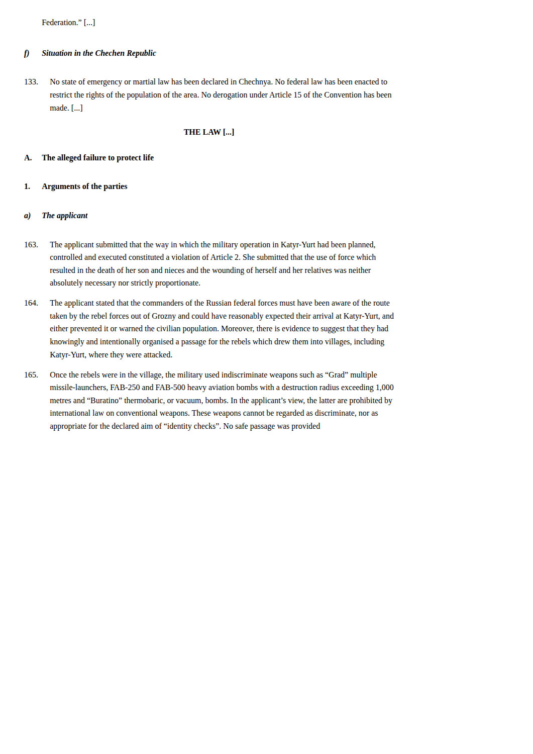Federation.” [...]
f) Situation in the Chechen Republic
133. No state of emergency or martial law has been declared in Chechnya. No federal law has been enacted to restrict the rights of the population of the area. No derogation under Article 15 of the Convention has been made. [...]
THE LAW [...]
A. The alleged failure to protect life
1. Arguments of the parties
a) The applicant
163. The applicant submitted that the way in which the military operation in Katyr-Yurt had been planned, controlled and executed constituted a violation of Article 2. She submitted that the use of force which resulted in the death of her son and nieces and the wounding of herself and her relatives was neither absolutely necessary nor strictly proportionate.
164. The applicant stated that the commanders of the Russian federal forces must have been aware of the route taken by the rebel forces out of Grozny and could have reasonably expected their arrival at Katyr-Yurt, and either prevented it or warned the civilian population. Moreover, there is evidence to suggest that they had knowingly and intentionally organised a passage for the rebels which drew them into villages, including Katyr-Yurt, where they were attacked.
165. Once the rebels were in the village, the military used indiscriminate weapons such as “Grad” multiple missile-launchers, FAB-250 and FAB-500 heavy aviation bombs with a destruction radius exceeding 1,000 metres and “Buratino” thermobaric, or vacuum, bombs. In the applicant’s view, the latter are prohibited by international law on conventional weapons. These weapons cannot be regarded as discriminate, nor as appropriate for the declared aim of “identity checks”. No safe passage was provided